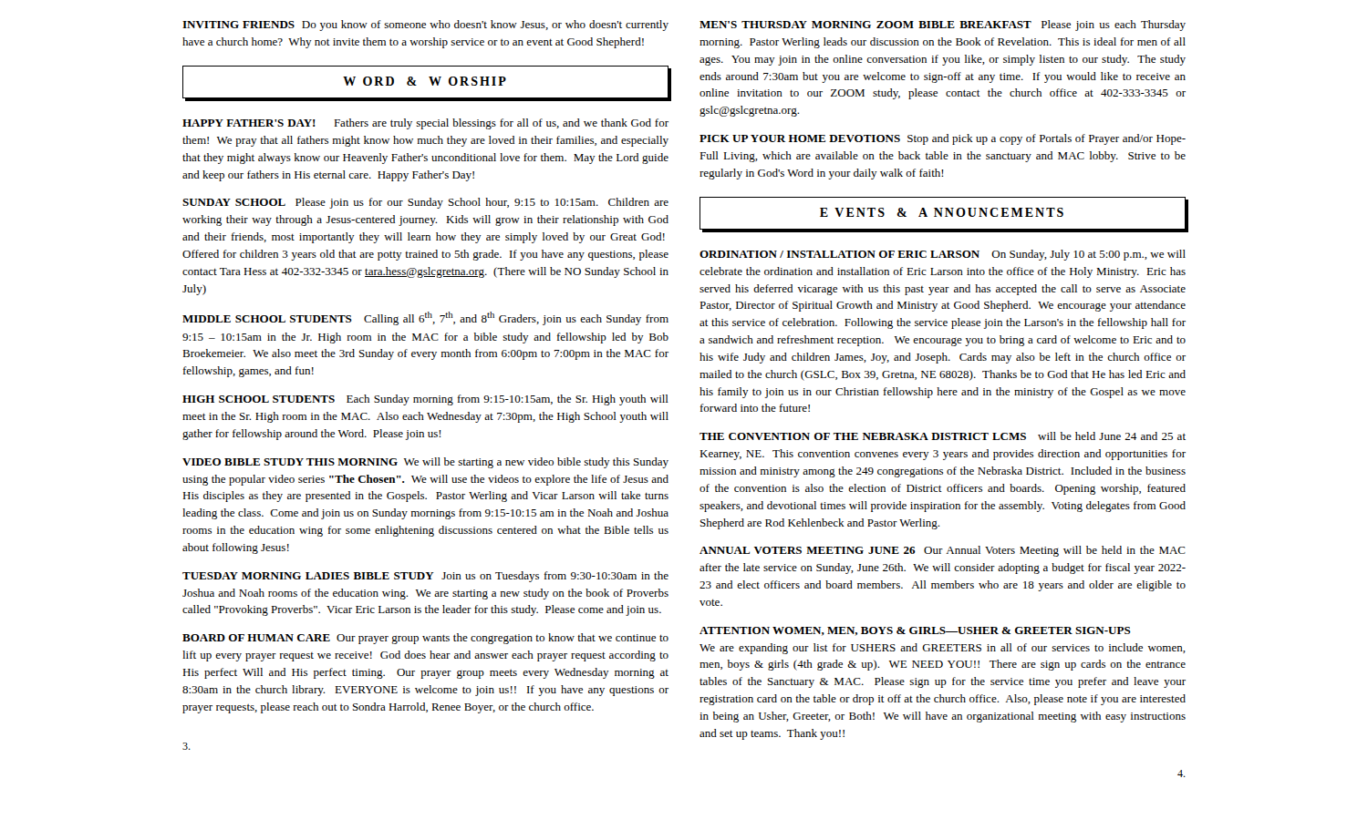INVITING FRIENDS Do you know of someone who doesn't know Jesus, or who doesn't currently have a church home? Why not invite them to a worship service or to an event at Good Shepherd!
W ORD & W ORSHIP
HAPPY FATHER'S DAY! Fathers are truly special blessings for all of us, and we thank God for them! We pray that all fathers might know how much they are loved in their families, and especially that they might always know our Heavenly Father's unconditional love for them. May the Lord guide and keep our fathers in His eternal care. Happy Father's Day!
SUNDAY SCHOOL Please join us for our Sunday School hour, 9:15 to 10:15am. Children are working their way through a Jesus-centered journey. Kids will grow in their relationship with God and their friends, most importantly they will learn how they are simply loved by our Great God! Offered for children 3 years old that are potty trained to 5th grade. If you have any questions, please contact Tara Hess at 402-332-3345 or tara.hess@gslcgretna.org. (There will be NO Sunday School in July)
MIDDLE SCHOOL STUDENTS Calling all 6th, 7th, and 8th Graders, join us each Sunday from 9:15 – 10:15am in the Jr. High room in the MAC for a bible study and fellowship led by Bob Broekemeier. We also meet the 3rd Sunday of every month from 6:00pm to 7:00pm in the MAC for fellowship, games, and fun!
HIGH SCHOOL STUDENTS Each Sunday morning from 9:15-10:15am, the Sr. High youth will meet in the Sr. High room in the MAC. Also each Wednesday at 7:30pm, the High School youth will gather for fellowship around the Word. Please join us!
VIDEO BIBLE STUDY THIS MORNING We will be starting a new video bible study this Sunday using the popular video series "The Chosen". We will use the videos to explore the life of Jesus and His disciples as they are presented in the Gospels. Pastor Werling and Vicar Larson will take turns leading the class. Come and join us on Sunday mornings from 9:15-10:15 am in the Noah and Joshua rooms in the education wing for some enlightening discussions centered on what the Bible tells us about following Jesus!
TUESDAY MORNING LADIES BIBLE STUDY Join us on Tuesdays from 9:30-10:30am in the Joshua and Noah rooms of the education wing. We are starting a new study on the book of Proverbs called "Provoking Proverbs". Vicar Eric Larson is the leader for this study. Please come and join us.
BOARD OF HUMAN CARE Our prayer group wants the congregation to know that we continue to lift up every prayer request we receive! God does hear and answer each prayer request according to His perfect Will and His perfect timing. Our prayer group meets every Wednesday morning at 8:30am in the church library. EVERYONE is welcome to join us!! If you have any questions or prayer requests, please reach out to Sondra Harrold, Renee Boyer, or the church office.
3.
MEN'S THURSDAY MORNING ZOOM BIBLE BREAKFAST Please join us each Thursday morning. Pastor Werling leads our discussion on the Book of Revelation. This is ideal for men of all ages. You may join in the online conversation if you like, or simply listen to our study. The study ends around 7:30am but you are welcome to sign-off at any time. If you would like to receive an online invitation to our ZOOM study, please contact the church office at 402-333-3345 or gslc@gslcgretna.org.
PICK UP YOUR HOME DEVOTIONS Stop and pick up a copy of Portals of Prayer and/or Hope-Full Living, which are available on the back table in the sanctuary and MAC lobby. Strive to be regularly in God's Word in your daily walk of faith!
E VENTS & A NNOUNCEMENTS
ORDINATION / INSTALLATION OF ERIC LARSON On Sunday, July 10 at 5:00 p.m., we will celebrate the ordination and installation of Eric Larson into the office of the Holy Ministry. Eric has served his deferred vicarage with us this past year and has accepted the call to serve as Associate Pastor, Director of Spiritual Growth and Ministry at Good Shepherd. We encourage your attendance at this service of celebration. Following the service please join the Larson's in the fellowship hall for a sandwich and refreshment reception. We encourage you to bring a card of welcome to Eric and to his wife Judy and children James, Joy, and Joseph. Cards may also be left in the church office or mailed to the church (GSLC, Box 39, Gretna, NE 68028). Thanks be to God that He has led Eric and his family to join us in our Christian fellowship here and in the ministry of the Gospel as we move forward into the future!
THE CONVENTION OF THE NEBRASKA DISTRICT LCMS will be held June 24 and 25 at Kearney, NE. This convention convenes every 3 years and provides direction and opportunities for mission and ministry among the 249 congregations of the Nebraska District. Included in the business of the convention is also the election of District officers and boards. Opening worship, featured speakers, and devotional times will provide inspiration for the assembly. Voting delegates from Good Shepherd are Rod Kehlenbeck and Pastor Werling.
ANNUAL VOTERS MEETING JUNE 26 Our Annual Voters Meeting will be held in the MAC after the late service on Sunday, June 26th. We will consider adopting a budget for fiscal year 2022-23 and elect officers and board members. All members who are 18 years and older are eligible to vote.
ATTENTION WOMEN, MEN, BOYS & GIRLS—USHER & GREETER SIGN-UPS
We are expanding our list for USHERS and GREETERS in all of our services to include women, men, boys & girls (4th grade & up). WE NEED YOU!! There are sign up cards on the entrance tables of the Sanctuary & MAC. Please sign up for the service time you prefer and leave your registration card on the table or drop it off at the church office. Also, please note if you are interested in being an Usher, Greeter, or Both! We will have an organizational meeting with easy instructions and set up teams. Thank you!!
4.